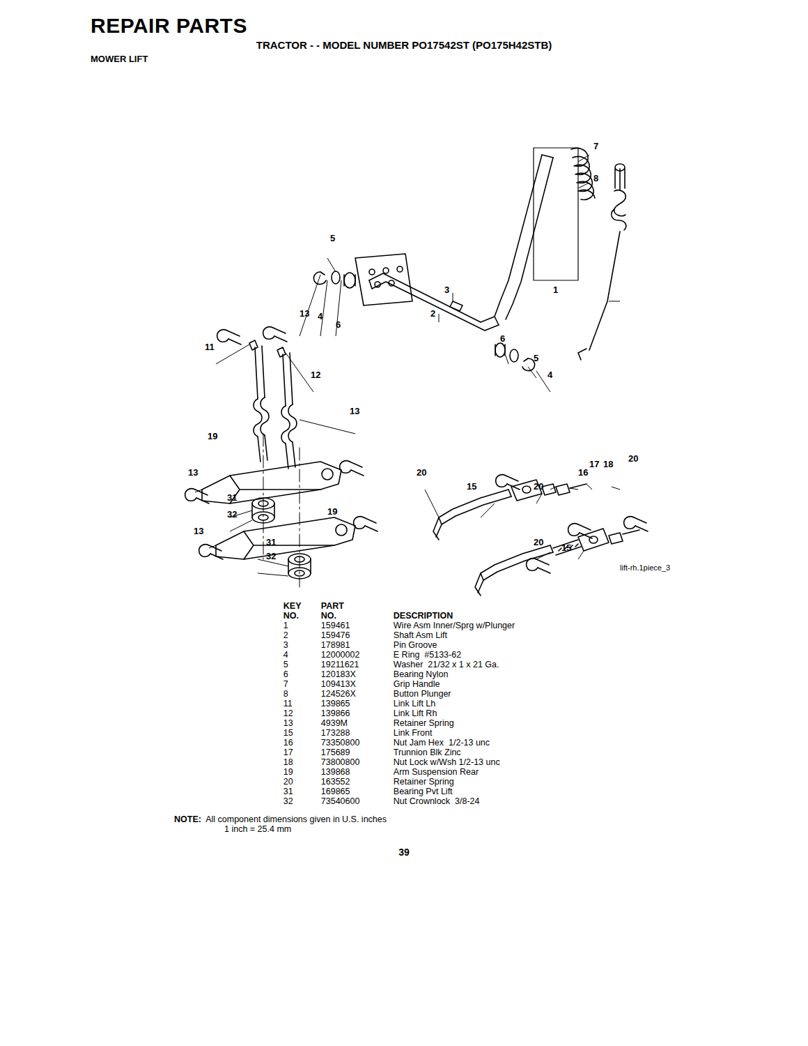REPAIR PARTS
TRACTOR - - MODEL NUMBER PO17542ST (PO175H42STB)
MOWER LIFT
7 8 1 3 2 5 13 4 6 6 5 4 11 12 13 19 13 31 32 19 13 31 32 20 15 20 16 17 18 20 20 15 lift-rh.1piece_3
| KEY NO. | PART NO. | DESCRIPTION |
| --- | --- | --- |
| 1 | 159461 | Wire Asm Inner/Sprg w/Plunger |
| 2 | 159476 | Shaft Asm Lift |
| 3 | 178981 | Pin Groove |
| 4 | 12000002 | E Ring #5133-62 |
| 5 | 19211621 | Washer 21/32 x 1 x 21 Ga. |
| 6 | 120183X | Bearing Nylon |
| 7 | 109413X | Grip Handle |
| 8 | 124526X | Button Plunger |
| 11 | 139865 | Link Lift Lh |
| 12 | 139866 | Link Lift Rh |
| 13 | 4939M | Retainer Spring |
| 15 | 173288 | Link Front |
| 16 | 73350800 | Nut Jam Hex 1/2-13 unc |
| 17 | 175689 | Trunnion Blk Zinc |
| 18 | 73800800 | Nut Lock w/Wsh 1/2-13 unc |
| 19 | 139868 | Arm Suspension Rear |
| 20 | 163552 | Retainer Spring |
| 31 | 169865 | Bearing Pvt Lift |
| 32 | 73540600 | Nut Crownlock 3/8-24 |
NOTE: All component dimensions given in U.S. inches 1 inch = 25.4 mm
39